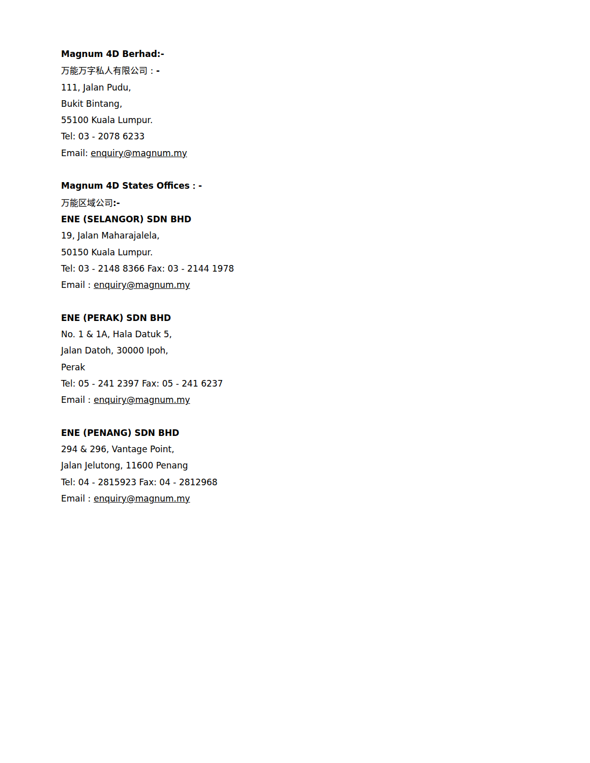Magnum 4D Berhad:-
万能万字私人有限公司：-
111, Jalan Pudu,
Bukit Bintang,
55100 Kuala Lumpur.
Tel: 03 - 2078 6233
Email: enquiry@magnum.my
Magnum 4D States Offices：-
万能区域公司:-
ENE (SELANGOR) SDN BHD
19, Jalan Maharajalela,
50150 Kuala Lumpur.
Tel: 03 - 2148 8366 Fax: 03 - 2144 1978
Email：enquiry@magnum.my
ENE (PERAK) SDN BHD
No. 1 & 1A, Hala Datuk 5,
Jalan Datoh, 30000 Ipoh,
Perak
Tel: 05 - 241 2397 Fax: 05 - 241 6237
Email：enquiry@magnum.my
ENE (PENANG) SDN BHD
294 & 296, Vantage Point,
Jalan Jelutong, 11600 Penang
Tel: 04 - 2815923 Fax: 04 - 2812968
Email：enquiry@magnum.my